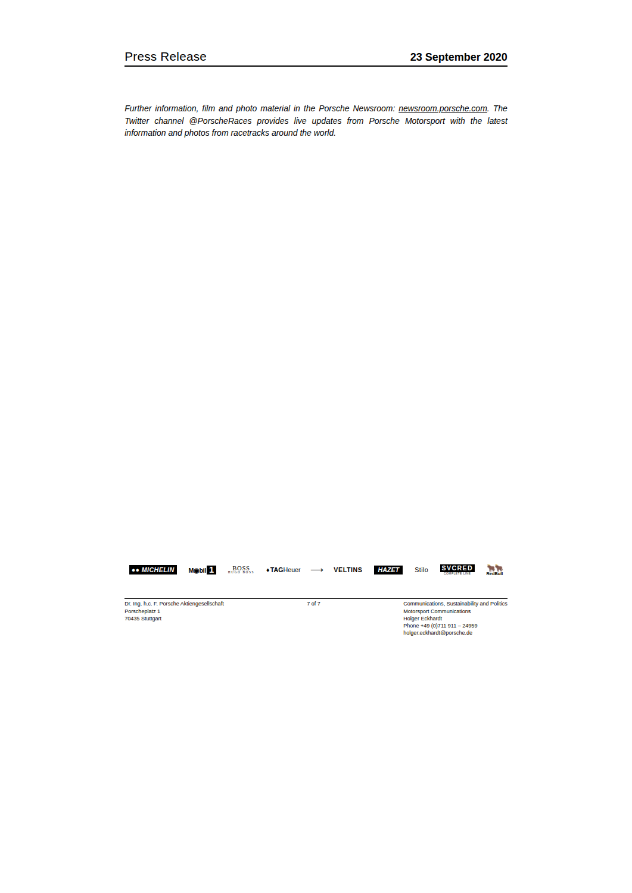Press Release
23 September 2020
Further information, film and photo material in the Porsche Newsroom: newsroom.porsche.com. The Twitter channel @PorscheRaces provides live updates from Porsche Motorsport with the latest information and photos from racetracks around the world.
●● MICHELIN
M◉bil1
BOSSHUGO BOSS
♦TAGHeuer
⟶
VELTINS
HAZET
Stilo
SVCRED COMPLETE LINE
🐂🐂RedBull
Dr. Ing. h.c. F. Porsche Aktiengesellschaft Porscheplatz 1 70435 Stuttgart
7 of 7
Communications, Sustainability and Politics Motorsport Communications Holger Eckhardt Phone +49 (0)711 911 – 24959 holger.eckhardt@porsche.de